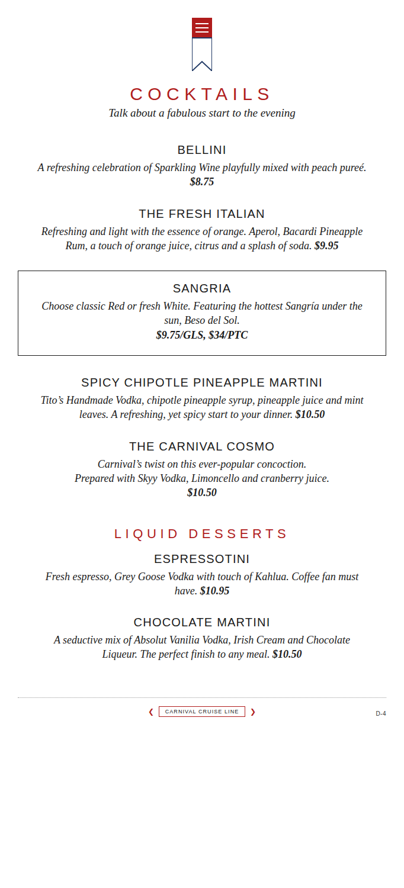COCKTAILS
Talk about a fabulous start to the evening
Bellini
A refreshing celebration of Sparkling Wine playfully mixed with peach pureé. $8.75
The Fresh Italian
Refreshing and light with the essence of orange. Aperol, Bacardi Pineapple Rum, a touch of orange juice, citrus and a splash of soda. $9.95
Sangria
Choose classic Red or fresh White. Featuring the hottest Sangría under the sun, Beso del Sol.
$9.75/GLS, $34/PTC
Spicy Chipotle Pineapple Martini
Tito’s Handmade Vodka, chipotle pineapple syrup, pineapple juice and mint leaves. A refreshing, yet spicy start to your dinner. $10.50
The Carnival Cosmo
Carnival’s twist on this ever-popular concoction.
Prepared with Skyy Vodka, Limoncello and cranberry juice.
$10.50
LIQUID DESSERTS
Espressotini
Fresh espresso, Grey Goose Vodka with touch of Kahlua. Coffee fan must have. $10.95
Chocolate Martini
A seductive mix of Absolut Vanilia Vodka, Irish Cream and Chocolate Liqueur. The perfect finish to any meal. $10.50
❮ CARNIVAL CRUISE LINE ❯
D-4